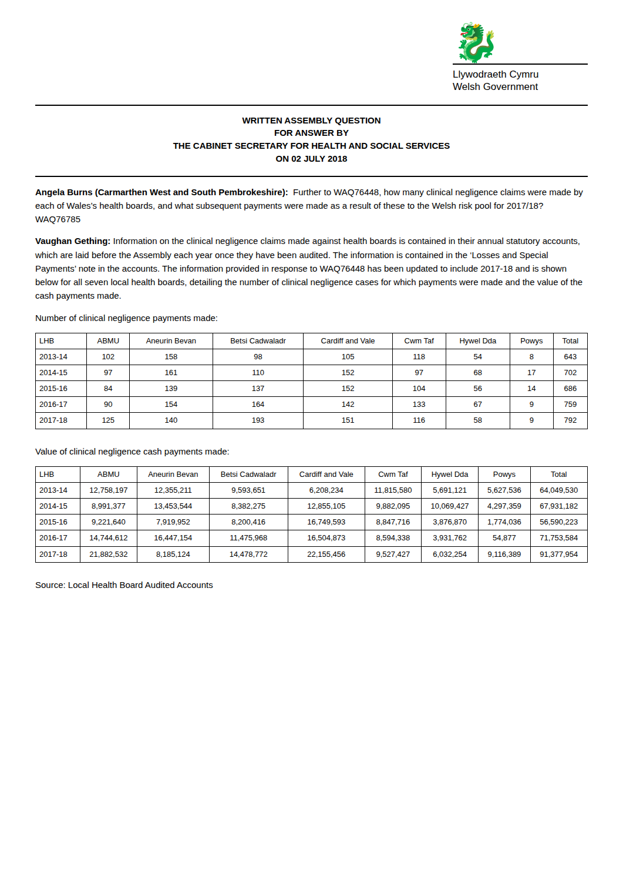🐉
Llywodraeth Cymru
Welsh Government
Written Assembly Question
for answer by
the Cabinet Secretary for Health and Social Services
on 02 July 2018
Angela Burns (Carmarthen West and South Pembrokeshire): Further to WAQ76448, how many clinical negligence claims were made by each of Wales’s health boards, and what subsequent payments were made as a result of these to the Welsh risk pool for 2017/18? WAQ76785
Vaughan Gething: Information on the clinical negligence claims made against health boards is contained in their annual statutory accounts, which are laid before the Assembly each year once they have been audited. The information is contained in the ‘Losses and Special Payments’ note in the accounts. The information provided in response to WAQ76448 has been updated to include 2017-18 and is shown below for all seven local health boards, detailing the number of clinical negligence cases for which payments were made and the value of the cash payments made.
Number of clinical negligence payments made:
| LHB | ABMU | Aneurin Bevan | Betsi Cadwaladr | Cardiff and Vale | Cwm Taf | Hywel Dda | Powys | Total |
| --- | --- | --- | --- | --- | --- | --- | --- | --- |
| 2013-14 | 102 | 158 | 98 | 105 | 118 | 54 | 8 | 643 |
| 2014-15 | 97 | 161 | 110 | 152 | 97 | 68 | 17 | 702 |
| 2015-16 | 84 | 139 | 137 | 152 | 104 | 56 | 14 | 686 |
| 2016-17 | 90 | 154 | 164 | 142 | 133 | 67 | 9 | 759 |
| 2017-18 | 125 | 140 | 193 | 151 | 116 | 58 | 9 | 792 |
Value of clinical negligence cash payments made:
| LHB | ABMU | Aneurin Bevan | Betsi Cadwaladr | Cardiff and Vale | Cwm Taf | Hywel Dda | Powys | Total |
| --- | --- | --- | --- | --- | --- | --- | --- | --- |
| 2013-14 | 12,758,197 | 12,355,211 | 9,593,651 | 6,208,234 | 11,815,580 | 5,691,121 | 5,627,536 | 64,049,530 |
| 2014-15 | 8,991,377 | 13,453,544 | 8,382,275 | 12,855,105 | 9,882,095 | 10,069,427 | 4,297,359 | 67,931,182 |
| 2015-16 | 9,221,640 | 7,919,952 | 8,200,416 | 16,749,593 | 8,847,716 | 3,876,870 | 1,774,036 | 56,590,223 |
| 2016-17 | 14,744,612 | 16,447,154 | 11,475,968 | 16,504,873 | 8,594,338 | 3,931,762 | 54,877 | 71,753,584 |
| 2017-18 | 21,882,532 | 8,185,124 | 14,478,772 | 22,155,456 | 9,527,427 | 6,032,254 | 9,116,389 | 91,377,954 |
Source: Local Health Board Audited Accounts